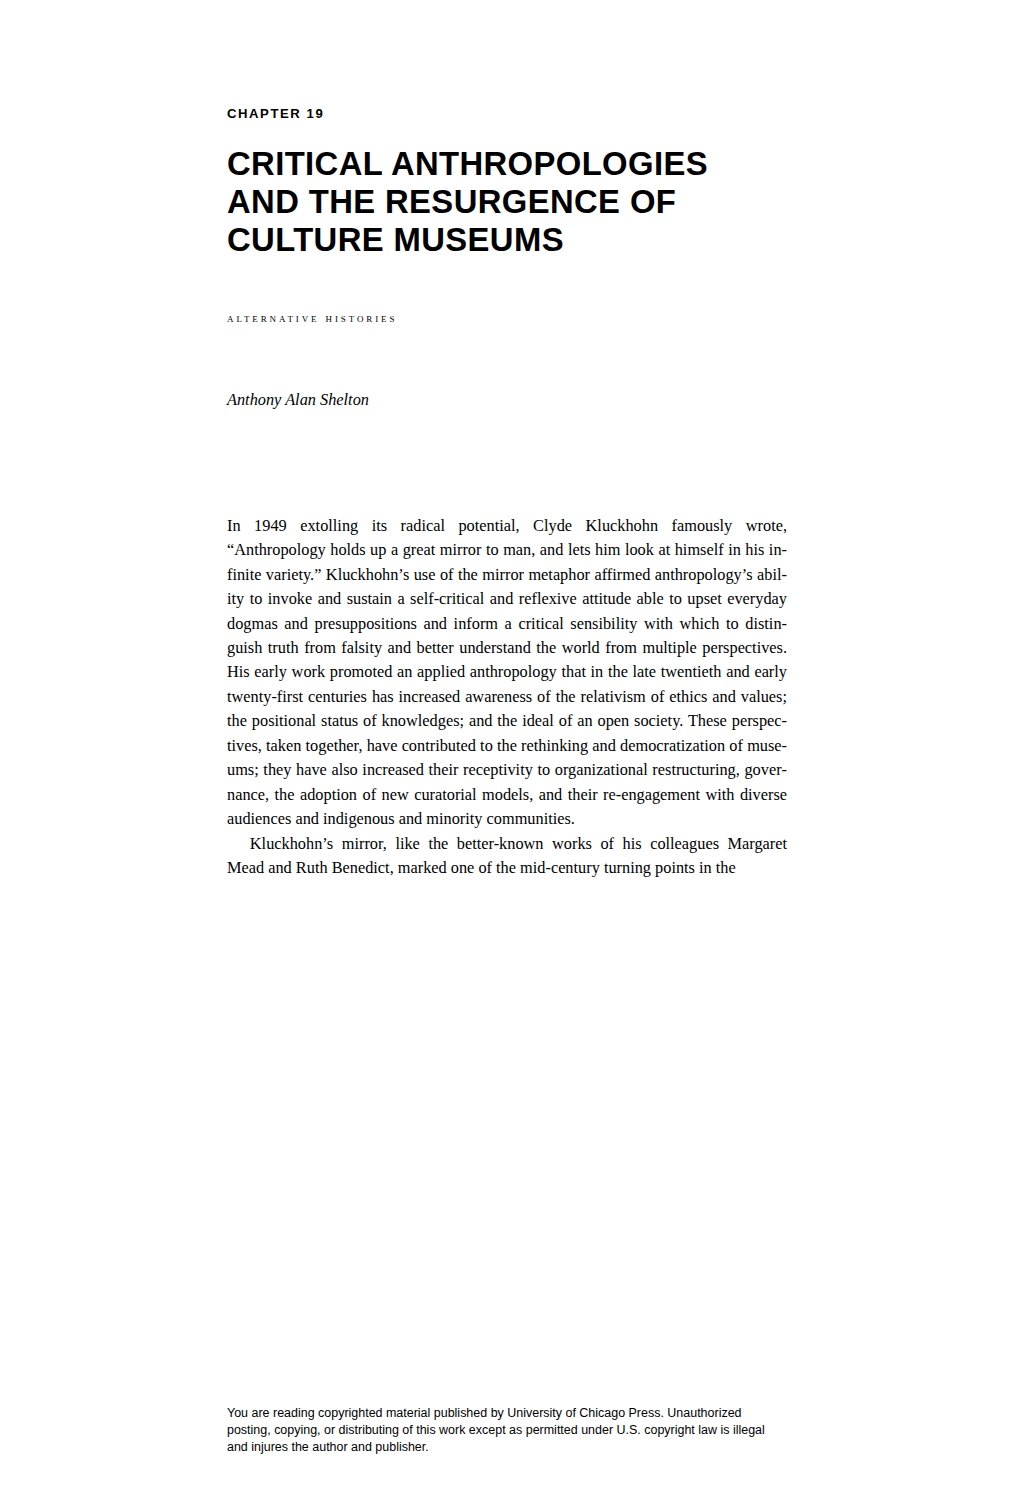CHAPTER 19
Critical Anthropologies and the Resurgence of Culture Museums
Alternative Histories
Anthony Alan Shelton
In 1949 extolling its radical potential, Clyde Kluckhohn famously wrote, “Anthropology holds up a great mirror to man, and lets him look at himself in his infinite variety.” Kluckhohn’s use of the mirror metaphor affirmed anthropology’s ability to invoke and sustain a self-critical and reflexive attitude able to upset everyday dogmas and presuppositions and inform a critical sensibility with which to distinguish truth from falsity and better understand the world from multiple perspectives. His early work promoted an applied anthropology that in the late twentieth and early twenty-first centuries has increased awareness of the relativism of ethics and values; the positional status of knowledges; and the ideal of an open society. These perspectives, taken together, have contributed to the rethinking and democratization of museums; they have also increased their receptivity to organizational restructuring, governance, the adoption of new curatorial models, and their re-engagement with diverse audiences and indigenous and minority communities.
Kluckhohn’s mirror, like the better-known works of his colleagues Margaret Mead and Ruth Benedict, marked one of the mid-century turning points in the
You are reading copyrighted material published by University of Chicago Press. Unauthorized posting, copying, or distributing of this work except as permitted under U.S. copyright law is illegal and injures the author and publisher.